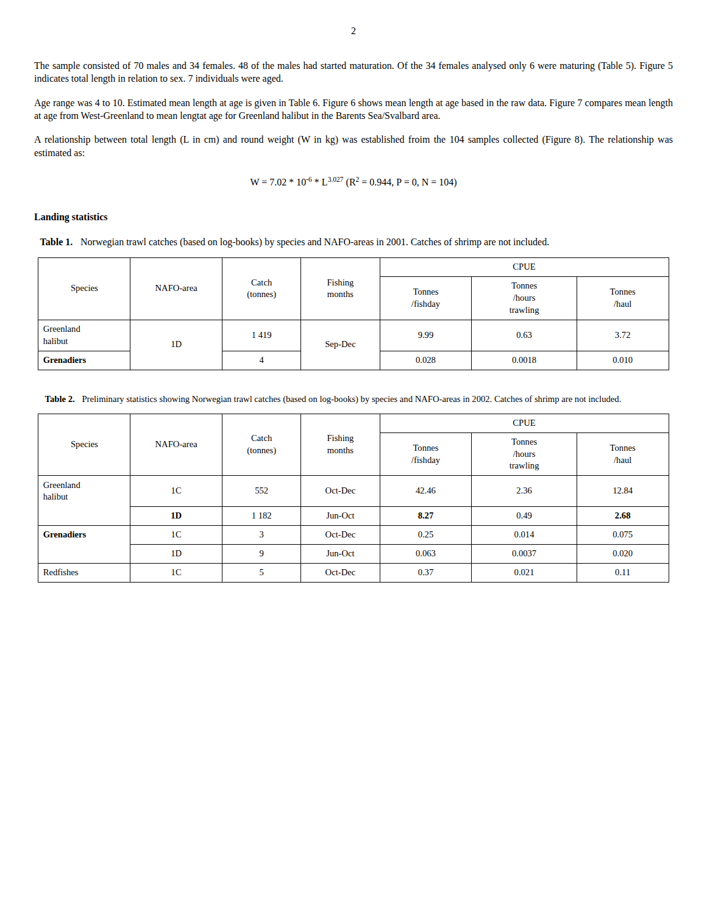2
The sample consisted of 70 males and 34 females. 48 of the males had started maturation. Of the 34 females analysed only 6 were maturing (Table 5). Figure 5 indicates total length in relation to sex. 7 individuals were aged.
Age range was 4 to 10. Estimated mean length at age is given in Table 6. Figure 6 shows mean length at age based in the raw data. Figure 7 compares mean length at age from West-Greenland to mean lengtat age for Greenland halibut in the Barents Sea/Svalbard area.
A relationship between total length (L in cm) and round weight (W in kg) was established froim the 104 samples collected (Figure 8). The relationship was estimated as:
W = 7.02 * 10-6 * L3.027 (R2 = 0.944, P = 0, N = 104)
Landing statistics
Table 1. Norwegian trawl catches (based on log-books) by species and NAFO-areas in 2001. Catches of shrimp are not included.
| Species | NAFO-area | Catch (tonnes) | Fishing months | CPUE |
| --- | --- | --- | --- | --- |
| Tonnes /fishday | Tonnes /hours trawling | Tonnes /haul |
| Greenland halibut | 1D | 1 419 | Sep-Dec | 9.99 | 0.63 | 3.72 |
| Grenadiers | 4 | 0.028 | 0.0018 | 0.010 |
Table 2. Preliminary statistics showing Norwegian trawl catches (based on log-books) by species and NAFO-areas in 2002. Catches of shrimp are not included.
| Species | NAFO-area | Catch (tonnes) | Fishing months | CPUE |
| --- | --- | --- | --- | --- |
| Tonnes /fishday | Tonnes /hours trawling | Tonnes /haul |
| Greenland halibut | 1C | 552 | Oct-Dec | 42.46 | 2.36 | 12.84 |
| | 1D | 1 182 | Jun-Oct | 8.27 | 0.49 | 2.68 |
| Grenadiers | 1C | 3 | Oct-Dec | 0.25 | 0.014 | 0.075 |
| | 1D | 9 | Jun-Oct | 0.063 | 0.0037 | 0.020 |
| Redfishes | 1C | 5 | Oct-Dec | 0.37 | 0.021 | 0.11 |